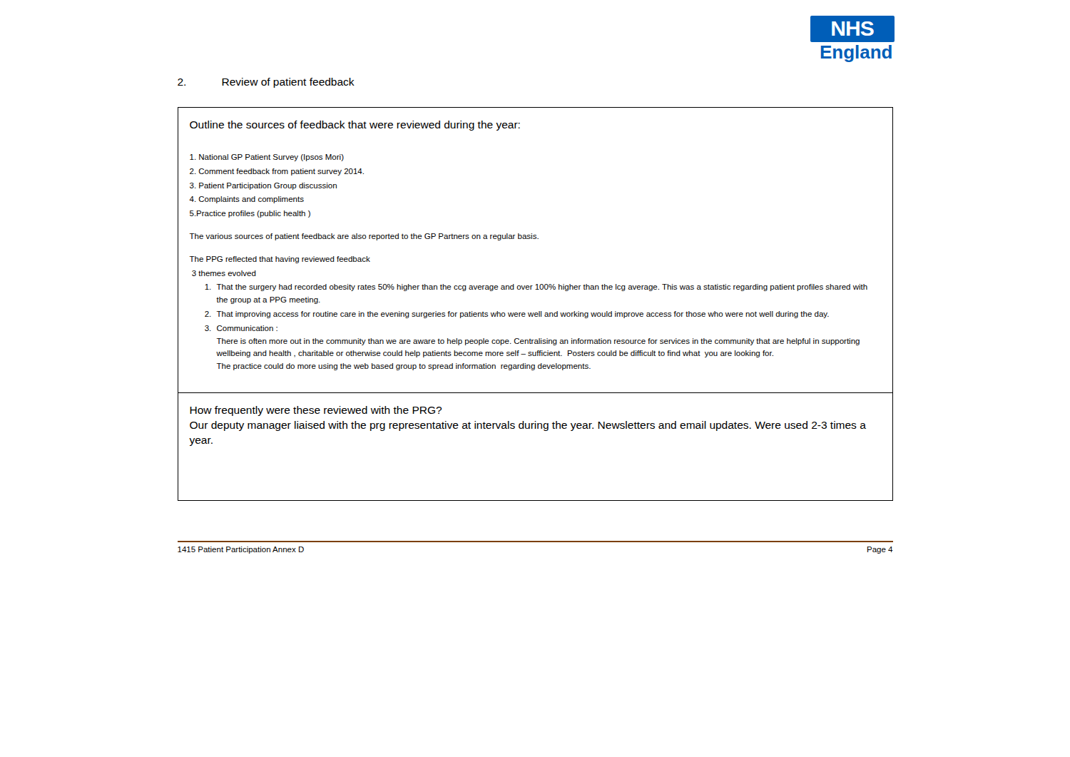NHS
England
2. Review of patient feedback
Outline the sources of feedback that were reviewed during the year:
1. National GP Patient Survey (Ipsos Mori)
2. Comment feedback from patient survey 2014.
3. Patient Participation Group discussion
4. Complaints and compliments
5.Practice profiles (public health )
The various sources of patient feedback are also reported to the GP Partners on a regular basis.
The PPG reflected that having reviewed feedback
3 themes evolved
That the surgery had recorded obesity rates 50% higher than the ccg average and over 100% higher than the lcg average. This was a statistic regarding patient profiles shared with the group at a PPG meeting.
That improving access for routine care in the evening surgeries for patients who were well and working would improve access for those who were not well during the day.
Communication : There is often more out in the community than we are aware to help people cope. Centralising an information resource for services in the community that are helpful in supporting wellbeing and health , charitable or otherwise could help patients become more self – sufficient. Posters could be difficult to find what you are looking for. The practice could do more using the web based group to spread information regarding developments.
How frequently were these reviewed with the PRG?
Our deputy manager liaised with the prg representative at intervals during the year. Newsletters and email updates. Were used 2-3 times a year.
1415 Patient Participation Annex D Page 4